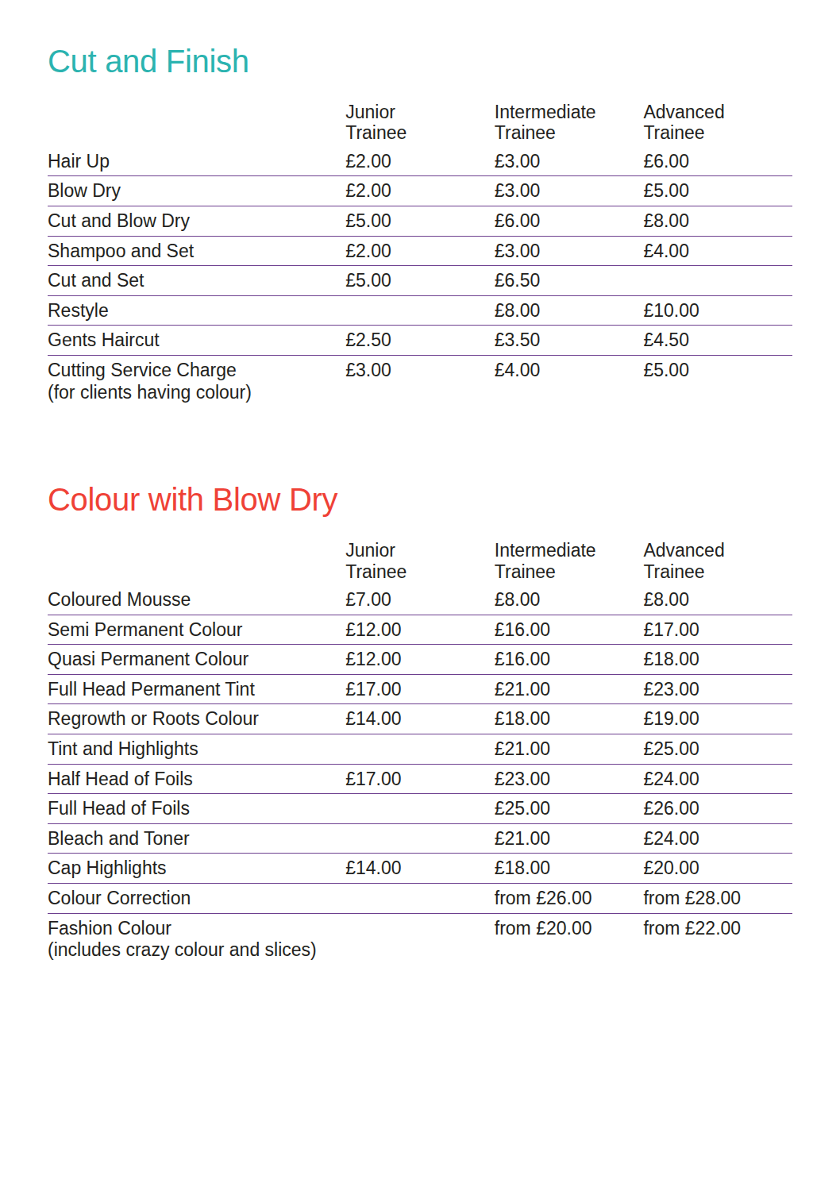Cut and Finish
| | Junior Trainee | Intermediate Trainee | Advanced Trainee |
| --- | --- | --- | --- |
| Hair Up | £2.00 | £3.00 | £6.00 |
| Blow Dry | £2.00 | £3.00 | £5.00 |
| Cut and Blow Dry | £5.00 | £6.00 | £8.00 |
| Shampoo and Set | £2.00 | £3.00 | £4.00 |
| Cut and Set | £5.00 | £6.50 | |
| Restyle | | £8.00 | £10.00 |
| Gents Haircut | £2.50 | £3.50 | £4.50 |
| Cutting Service Charge (for clients having colour) | £3.00 | £4.00 | £5.00 |
Colour with Blow Dry
| | Junior Trainee | Intermediate Trainee | Advanced Trainee |
| --- | --- | --- | --- |
| Coloured Mousse | £7.00 | £8.00 | £8.00 |
| Semi Permanent Colour | £12.00 | £16.00 | £17.00 |
| Quasi Permanent Colour | £12.00 | £16.00 | £18.00 |
| Full Head Permanent Tint | £17.00 | £21.00 | £23.00 |
| Regrowth or Roots Colour | £14.00 | £18.00 | £19.00 |
| Tint and Highlights | | £21.00 | £25.00 |
| Half Head of Foils | £17.00 | £23.00 | £24.00 |
| Full Head of Foils | | £25.00 | £26.00 |
| Bleach and Toner | | £21.00 | £24.00 |
| Cap Highlights | £14.00 | £18.00 | £20.00 |
| Colour Correction | | from £26.00 | from £28.00 |
| Fashion Colour (includes crazy colour and slices) | | from £20.00 | from £22.00 |